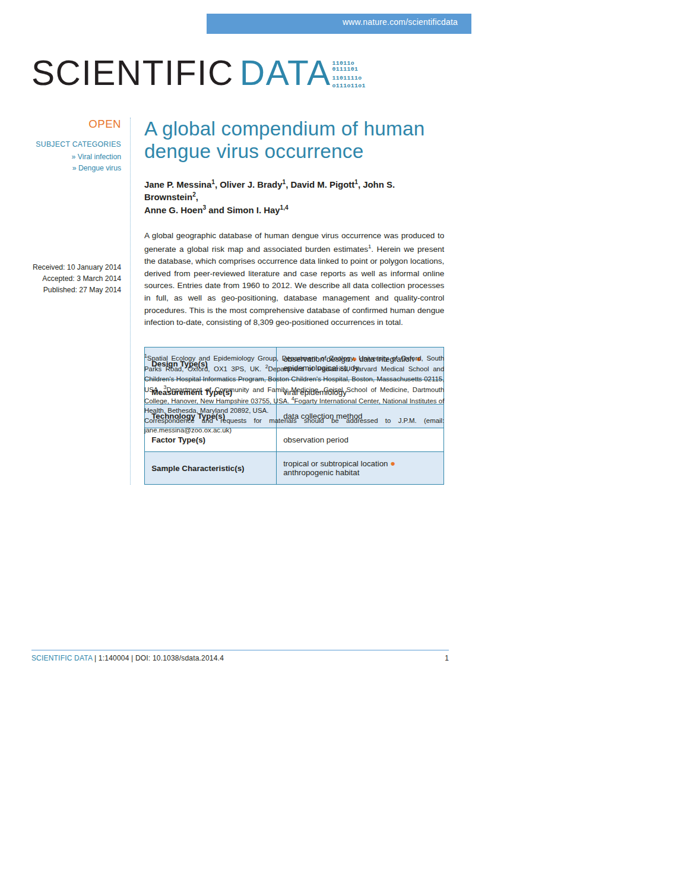www.nature.com/scientificdata
SCIENTIFIC DATA 11011o
0111101
1101111o
o111o11o1
OPEN
SUBJECT CATEGORIES
» Viral infection
» Dengue virus
Received: 10 January 2014
Accepted: 3 March 2014
Published: 27 May 2014
A global compendium of human dengue virus occurrence
Jane P. Messina1, Oliver J. Brady1, David M. Pigott1, John S. Brownstein2,
Anne G. Hoen3 and Simon I. Hay1,4
A global geographic database of human dengue virus occurrence was produced to generate a global risk map and associated burden estimates1. Herein we present the database, which comprises occurrence data linked to point or polygon locations, derived from peer-reviewed literature and case reports as well as informal online sources. Entries date from 1960 to 2012. We describe all data collection processes in full, as well as geo-positioning, database management and quality-control procedures. This is the most comprehensive database of confirmed human dengue infection to-date, consisting of 8,309 geo-positioned occurrences in total.
| Design Type(s) | observation design ● data integration ● epidemiological study |
| Measurement Type(s) | viral epidemiology |
| Technology Type(s) | data collection method |
| Factor Type(s) | observation period |
| Sample Characteristic(s) | tropical or subtropical location ● anthropogenic habitat |
1Spatial Ecology and Epidemiology Group, Department of Zoology, University of Oxford, South Parks Road, Oxford, OX1 3PS, UK. 2Department of Pediatrics, Harvard Medical School and Children's Hospital Informatics Program, Boston Children's Hospital, Boston, Massachusetts 02115, USA. 3Department of Community and Family Medicine, Geisel School of Medicine, Dartmouth College, Hanover, New Hampshire 03755, USA. 4Fogarty International Center, National Institutes of Health, Bethesda, Maryland 20892, USA.
Correspondence and requests for materials should be addressed to J.P.M. (email: jane.messina@zoo.ox.ac.uk)
SCIENTIFIC DATA | 1:140004 | DOI: 10.1038/sdata.2014.4
1